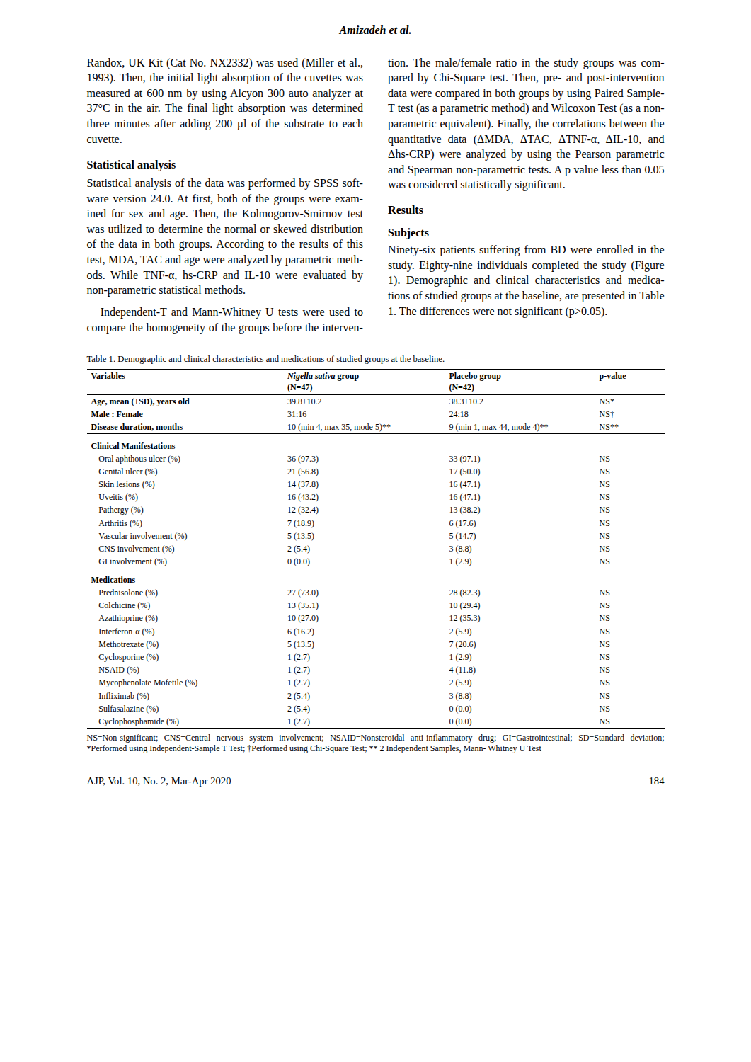Amizadeh et al.
Randox, UK Kit (Cat No. NX2332) was used (Miller et al., 1993). Then, the initial light absorption of the cuvettes was measured at 600 nm by using Alcyon 300 auto analyzer at 37°C in the air. The final light absorption was determined three minutes after adding 200 µl of the substrate to each cuvette.
Statistical analysis
Statistical analysis of the data was performed by SPSS software version 24.0. At first, both of the groups were examined for sex and age. Then, the Kolmogorov-Smirnov test was utilized to determine the normal or skewed distribution of the data in both groups. According to the results of this test, MDA, TAC and age were analyzed by parametric methods. While TNF-α, hs-CRP and IL-10 were evaluated by non-parametric statistical methods.
Independent-T and Mann-Whitney U tests were used to compare the homogeneity of the groups before the intervention. The male/female ratio in the study groups was compared by Chi-Square test. Then, pre- and post-intervention data were compared in both groups by using Paired Sample-T test (as a parametric method) and Wilcoxon Test (as a non-parametric equivalent). Finally, the correlations between the quantitative data (ΔMDA, ΔTAC, ΔTNF-α, ΔIL-10, and Δhs-CRP) were analyzed by using the Pearson parametric and Spearman non-parametric tests. A p value less than 0.05 was considered statistically significant.
Results
Subjects
Ninety-six patients suffering from BD were enrolled in the study. Eighty-nine individuals completed the study (Figure 1). Demographic and clinical characteristics and medications of studied groups at the baseline, are presented in Table 1. The differences were not significant (p>0.05).
Table 1. Demographic and clinical characteristics and medications of studied groups at the baseline.
| Variables | Nigella sativa group (N=47) | Placebo group (N=42) | p-value |
| --- | --- | --- | --- |
| Age, mean (±SD), years old | 39.8±10.2 | 38.3±10.2 | NS* |
| Male : Female | 31:16 | 24:18 | NS† |
| Disease duration, months | 10 (min 4, max 35, mode 5)** | 9 (min 1, max 44, mode 4)** | NS** |
| Clinical Manifestations |
| Oral aphthous ulcer (%) | 36 (97.3) | 33 (97.1) | NS |
| Genital ulcer (%) | 21 (56.8) | 17 (50.0) | NS |
| Skin lesions (%) | 14 (37.8) | 16 (47.1) | NS |
| Uveitis (%) | 16 (43.2) | 16 (47.1) | NS |
| Pathergy (%) | 12 (32.4) | 13 (38.2) | NS |
| Arthritis (%) | 7 (18.9) | 6 (17.6) | NS |
| Vascular involvement (%) | 5 (13.5) | 5 (14.7) | NS |
| CNS involvement (%) | 2 (5.4) | 3 (8.8) | NS |
| GI involvement (%) | 0 (0.0) | 1 (2.9) | NS |
| Medications |
| Prednisolone (%) | 27 (73.0) | 28 (82.3) | NS |
| Colchicine (%) | 13 (35.1) | 10 (29.4) | NS |
| Azathioprine (%) | 10 (27.0) | 12 (35.3) | NS |
| Interferon-α (%) | 6 (16.2) | 2 (5.9) | NS |
| Methotrexate (%) | 5 (13.5) | 7 (20.6) | NS |
| Cyclosporine (%) | 1 (2.7) | 1 (2.9) | NS |
| NSAID (%) | 1 (2.7) | 4 (11.8) | NS |
| Mycophenolate Mofetile (%) | 1 (2.7) | 2 (5.9) | NS |
| Infliximab (%) | 2 (5.4) | 3 (8.8) | NS |
| Sulfasalazine (%) | 2 (5.4) | 0 (0.0) | NS |
| Cyclophosphamide (%) | 1 (2.7) | 0 (0.0) | NS |
NS=Non-significant; CNS=Central nervous system involvement; NSAID=Nonsteroidal anti-inflammatory drug; GI=Gastrointestinal; SD=Standard deviation; *Performed using Independent-Sample T Test; †Performed using Chi-Square Test; ** 2 Independent Samples, Mann- Whitney U Test
AJP, Vol. 10, No. 2, Mar-Apr 2020 184